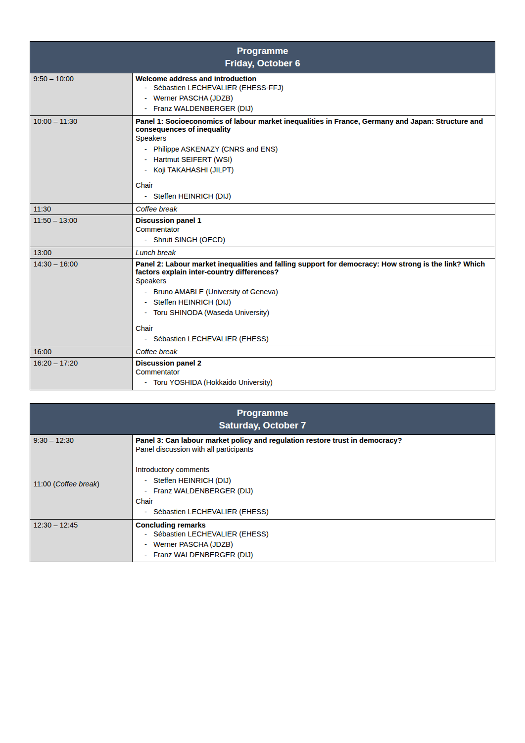| Programme Friday, October 6 |
| 9:50 – 10:00 | Welcome address and introduction Sébastien LECHEVALIER (EHESS-FFJ) Werner PASCHA (JDZB) Franz WALDENBERGER (DIJ) |
| 10:00 – 11:30 | Panel 1: Socioeconomics of labour market inequalities in France, Germany and Japan: Structure and consequences of inequality Speakers Philippe ASKENAZY (CNRS and ENS) Hartmut SEIFERT (WSI) Koji TAKAHASHI (JILPT) Chair Steffen HEINRICH (DIJ) |
| 11:30 | Coffee break |
| 11:50 – 13:00 | Discussion panel 1 Commentator Shruti SINGH (OECD) |
| 13:00 | Lunch break |
| 14:30 – 16:00 | Panel 2: Labour market inequalities and falling support for democracy: How strong is the link? Which factors explain inter-country differences? Speakers Bruno AMABLE (University of Geneva) Steffen HEINRICH (DIJ) Toru SHINODA (Waseda University) Chair Sébastien LECHEVALIER (EHESS) |
| 16:00 | Coffee break |
| 16:20 – 17:20 | Discussion panel 2 Commentator Toru YOSHIDA (Hokkaido University) |
| Programme Saturday, October 7 |
| 9:30 – 12:30 11:00 ( Coffee break ) | Panel 3: Can labour market policy and regulation restore trust in democracy? Panel discussion with all participants Introductory comments Steffen HEINRICH (DIJ) Franz WALDENBERGER (DIJ) Chair Sébastien LECHEVALIER (EHESS) |
| 12:30 – 12:45 | Concluding remarks Sébastien LECHEVALIER (EHESS) Werner PASCHA (JDZB) Franz WALDENBERGER (DIJ) |